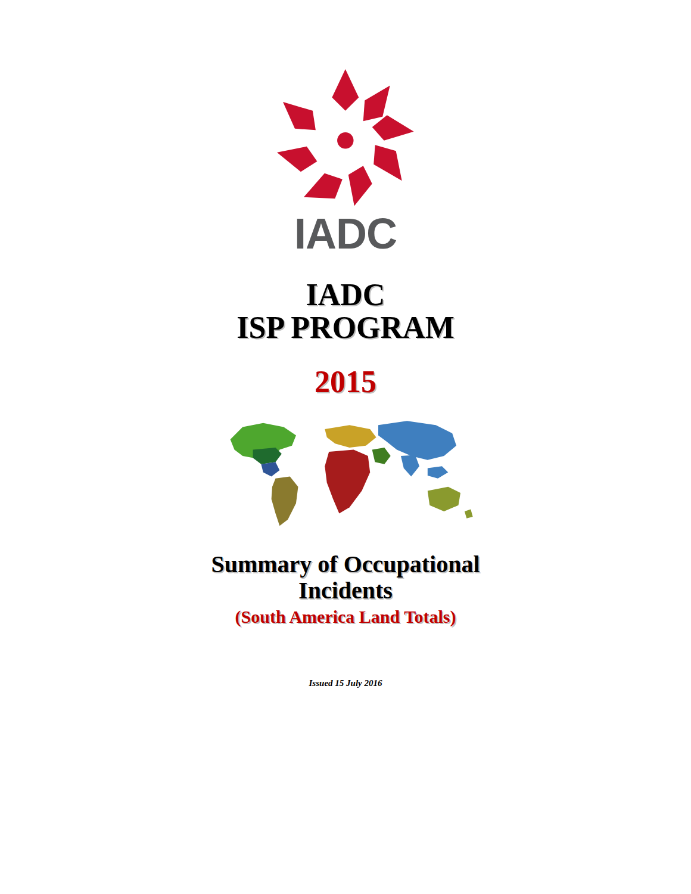IADC
IADC
ISP PROGRAM
2015
Summary of Occupational
Incidents
(South America Land Totals)
Issued 15 July 2016